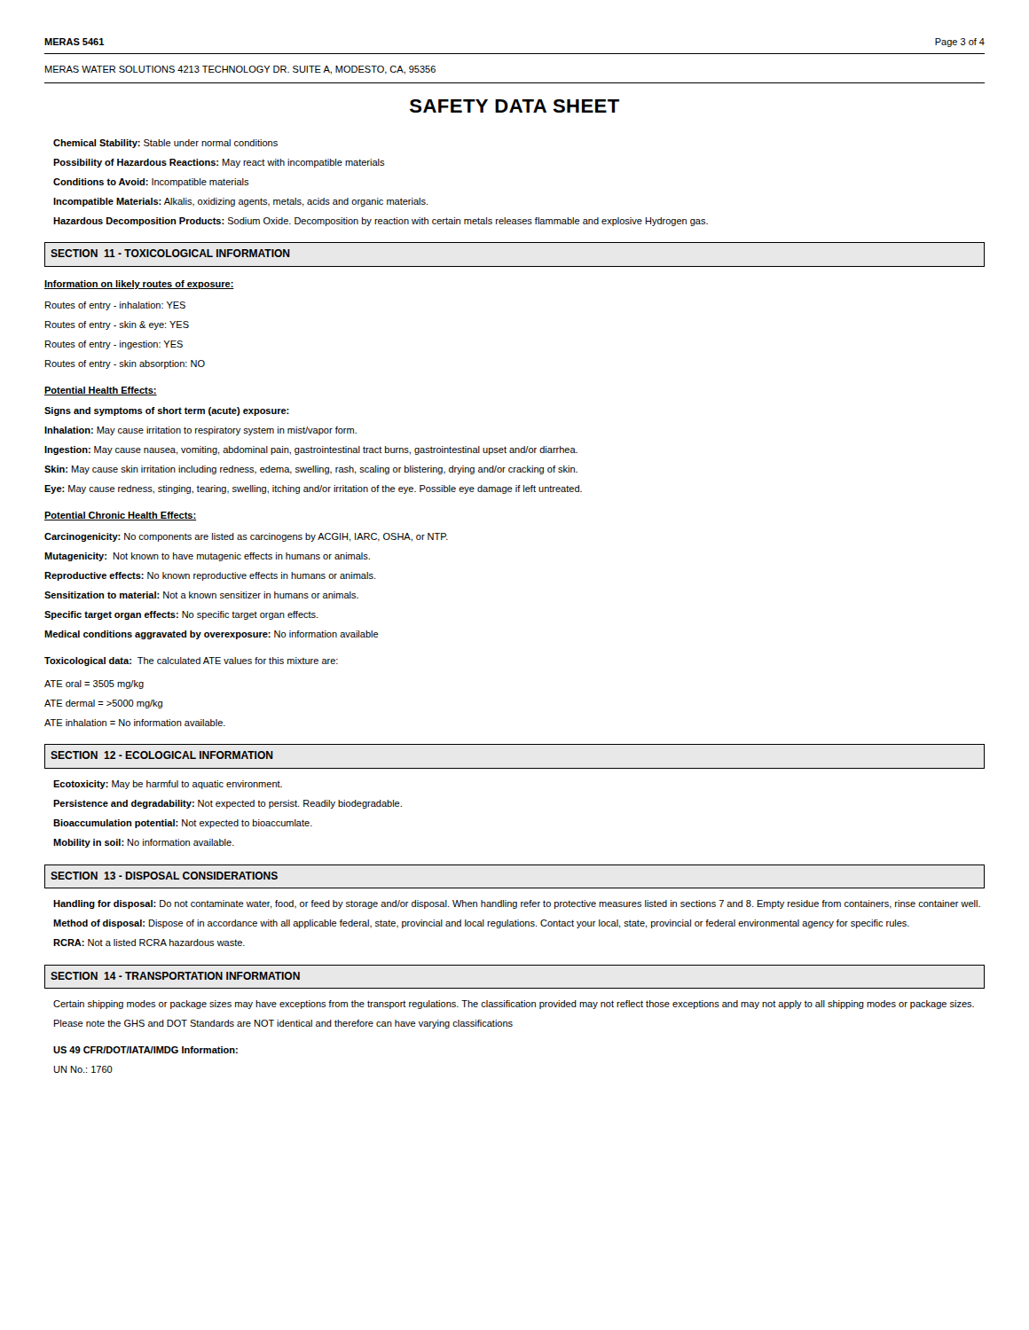MERAS 5461
Page 3 of 4
MERAS WATER SOLUTIONS 4213 TECHNOLOGY DR. SUITE A, MODESTO, CA, 95356
SAFETY DATA SHEET
Chemical Stability: Stable under normal conditions
Possibility of Hazardous Reactions: May react with incompatible materials
Conditions to Avoid: Incompatible materials
Incompatible Materials: Alkalis, oxidizing agents, metals, acids and organic materials.
Hazardous Decomposition Products: Sodium Oxide. Decomposition by reaction with certain metals releases flammable and explosive Hydrogen gas.
SECTION 11 - TOXICOLOGICAL INFORMATION
Information on likely routes of exposure:
Routes of entry - inhalation: YES
Routes of entry - skin & eye: YES
Routes of entry - ingestion: YES
Routes of entry - skin absorption: NO
Potential Health Effects:
Signs and symptoms of short term (acute) exposure:
Inhalation: May cause irritation to respiratory system in mist/vapor form.
Ingestion: May cause nausea, vomiting, abdominal pain, gastrointestinal tract burns, gastrointestinal upset and/or diarrhea.
Skin: May cause skin irritation including redness, edema, swelling, rash, scaling or blistering, drying and/or cracking of skin.
Eye: May cause redness, stinging, tearing, swelling, itching and/or irritation of the eye. Possible eye damage if left untreated.
Potential Chronic Health Effects:
Carcinogenicity: No components are listed as carcinogens by ACGIH, IARC, OSHA, or NTP.
Mutagenicity: Not known to have mutagenic effects in humans or animals.
Reproductive effects: No known reproductive effects in humans or animals.
Sensitization to material: Not a known sensitizer in humans or animals.
Specific target organ effects: No specific target organ effects.
Medical conditions aggravated by overexposure: No information available
Toxicological data: The calculated ATE values for this mixture are:
ATE oral = 3505 mg/kg
ATE dermal = >5000 mg/kg
ATE inhalation = No information available.
SECTION 12 - ECOLOGICAL INFORMATION
Ecotoxicity: May be harmful to aquatic environment.
Persistence and degradability: Not expected to persist. Readily biodegradable.
Bioaccumulation potential: Not expected to bioaccumlate.
Mobility in soil: No information available.
SECTION 13 - DISPOSAL CONSIDERATIONS
Handling for disposal: Do not contaminate water, food, or feed by storage and/or disposal. When handling refer to protective measures listed in sections 7 and 8. Empty residue from containers, rinse container well.
Method of disposal: Dispose of in accordance with all applicable federal, state, provincial and local regulations. Contact your local, state, provincial or federal environmental agency for specific rules.
RCRA: Not a listed RCRA hazardous waste.
SECTION 14 - TRANSPORTATION INFORMATION
Certain shipping modes or package sizes may have exceptions from the transport regulations. The classification provided may not reflect those exceptions and may not apply to all shipping modes or package sizes.
Please note the GHS and DOT Standards are NOT identical and therefore can have varying classifications
US 49 CFR/DOT/IATA/IMDG Information:
UN No.: 1760